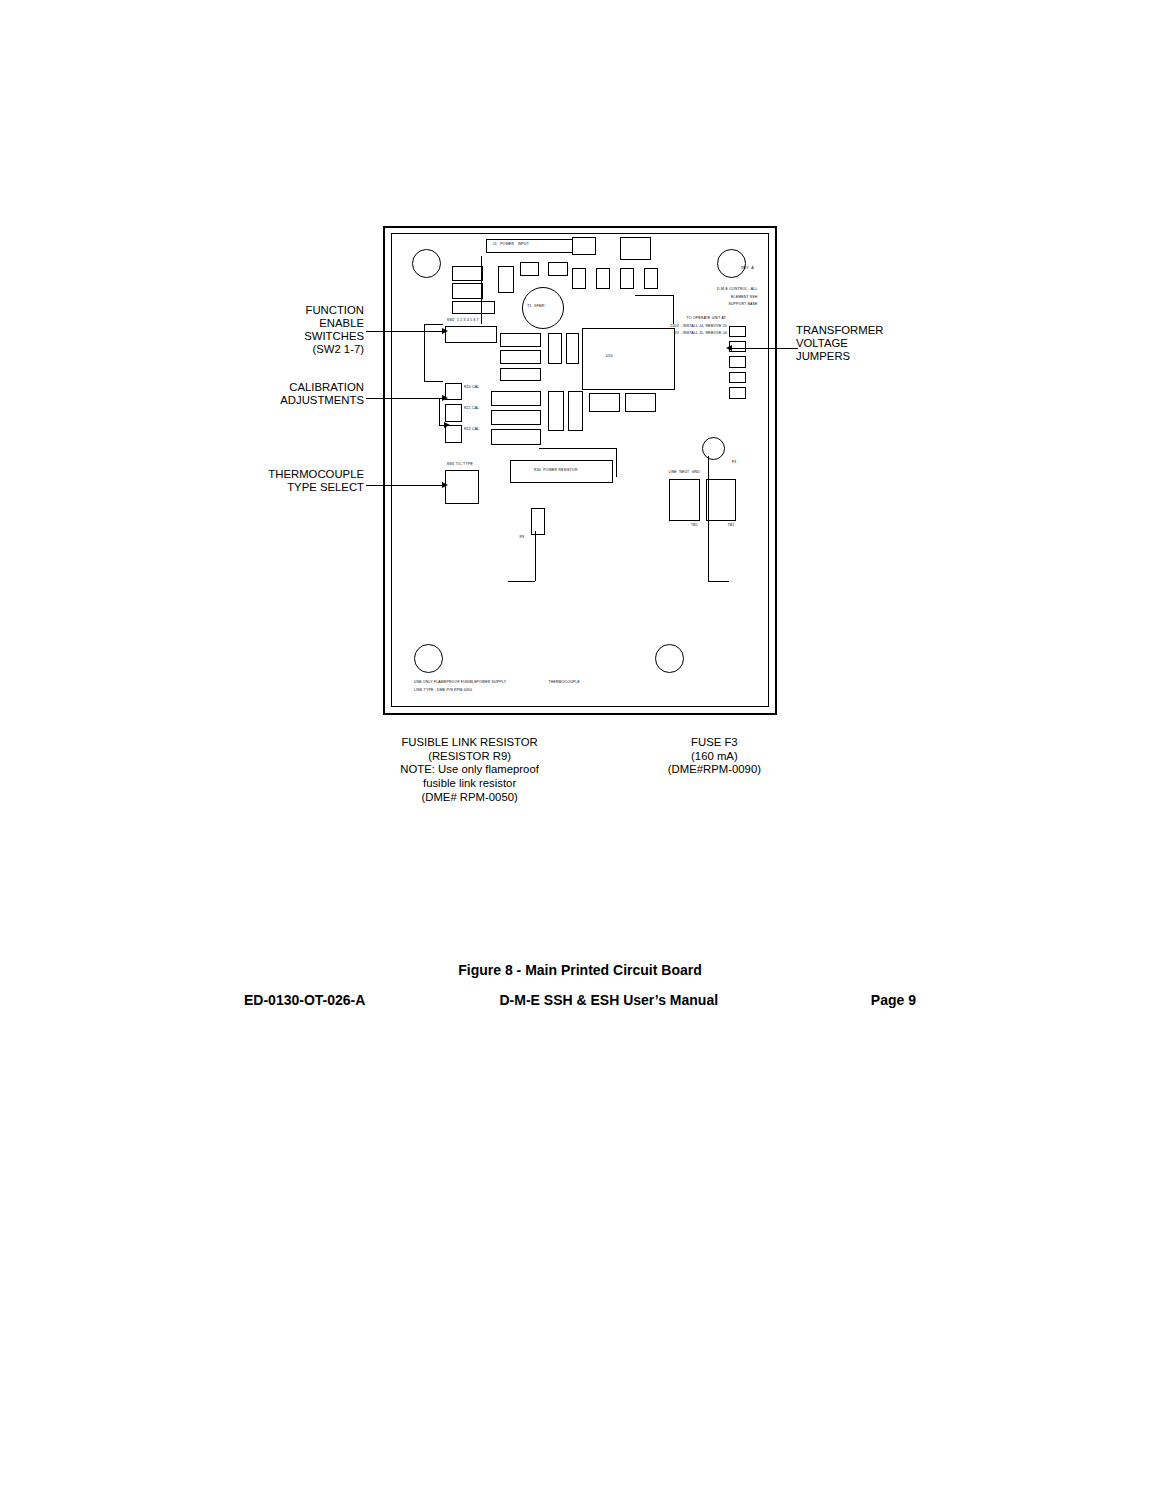J1 POWER INPUT
REV A
D-M-E CONTROL - ALL
ELEMENT SSH
SUPPORT BASE
TO OPERATE UNIT AT:
240V - INSTALL J4, REMOVE J5
120V - INSTALL J5, REMOVE J4
SW2 1 2 3 4 5 6 7
U10
T1 XFMR
R20 CAL
R21 CAL
R22 CAL
SW1 T/C TYPE
R30 POWER RESISTOR
F3
TB1
TB2
LINE NEUT GND
R9
USE ONLY FLAMEPROOF FUSIBLE
LINK TYPE - DME P/N RPM-0050
THERMOCOUPLE
POWER SUPPLY
FUNCTION
ENABLE
SWITCHES
(SW2 1-7)
TRANSFORMER
VOLTAGE
JUMPERS
CALIBRATION
ADJUSTMENTS
THERMOCOUPLE
TYPE SELECT
FUSIBLE LINK RESISTOR
(RESISTOR R9)
NOTE: Use only flameproof
fusible link resistor
(DME# RPM-0050)
FUSE F3
(160 mA)
(DME#RPM-0090)
Figure 8 - Main Printed Circuit Board
ED-0130-OT-026-A
D-M-E SSH & ESH User’s Manual
Page 9